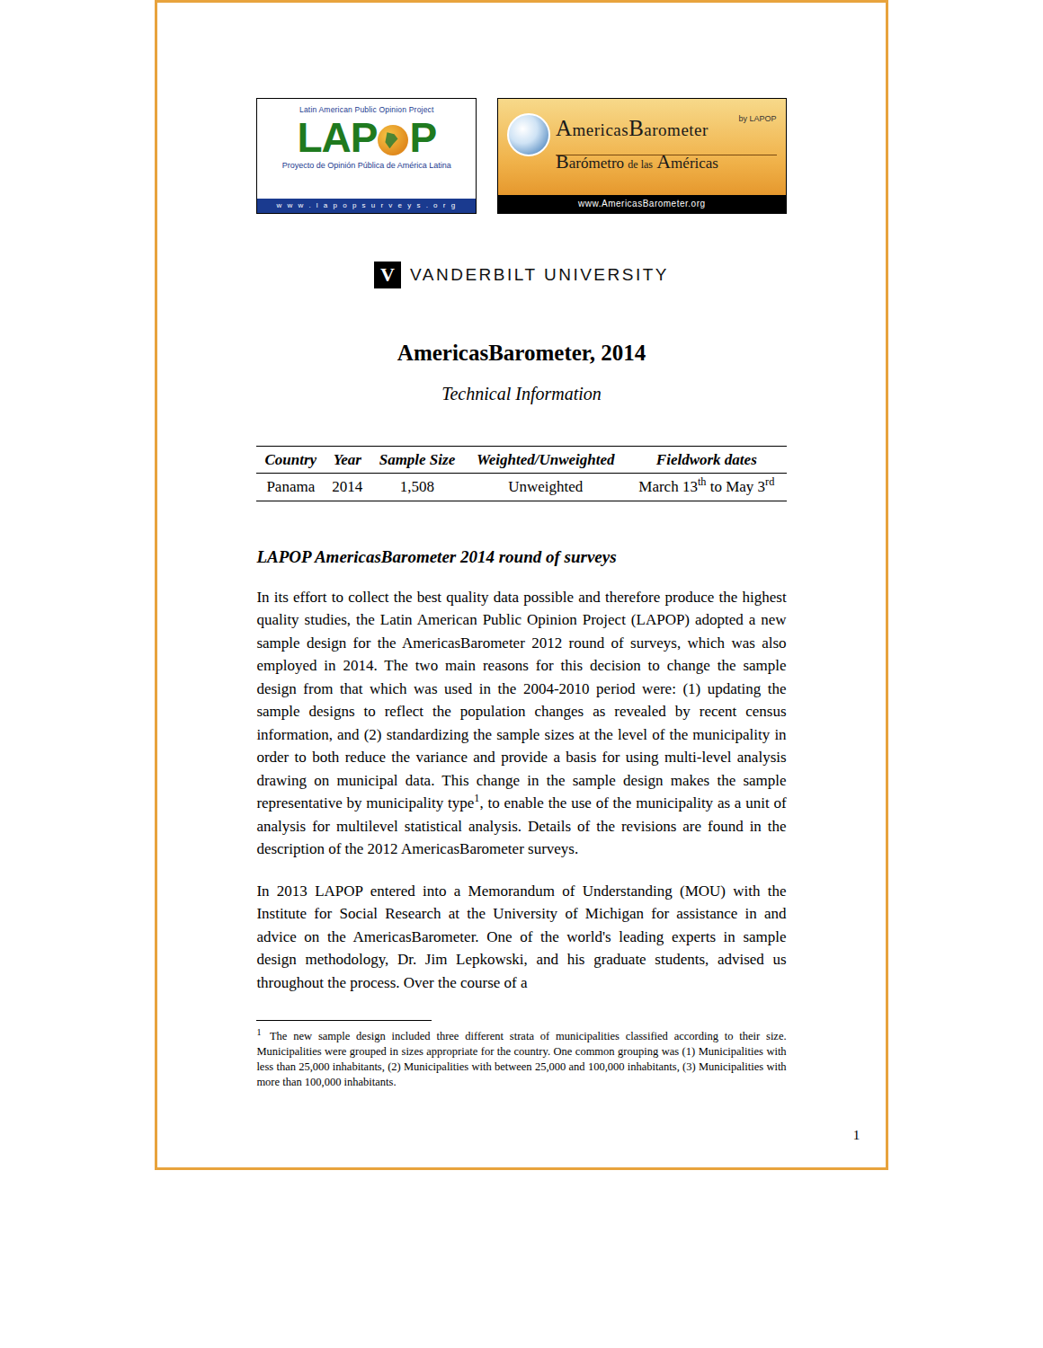Latin American Public Opinion Project
LAP P
Proyecto de Opinión Pública de América Latina
w w w . l a p o p s u r v e y s . o r g
by LAPOP
AmericasBarometer
Barómetro de las Américas
www.AmericasBarometer.org
V
VANDERBILT UNIVERSITY
AmericasBarometer, 2014
Technical Information
| Country | Year | Sample Size | Weighted/Unweighted | Fieldwork dates |
| --- | --- | --- | --- | --- |
| Panama | 2014 | 1,508 | Unweighted | March 13 th to May 3 rd |
LAPOP AmericasBarometer 2014 round of surveys
In its effort to collect the best quality data possible and therefore produce the highest quality studies, the Latin American Public Opinion Project (LAPOP) adopted a new sample design for the AmericasBarometer 2012 round of surveys, which was also employed in 2014. The two main reasons for this decision to change the sample design from that which was used in the 2004-2010 period were: (1) updating the sample designs to reflect the population changes as revealed by recent census information, and (2) standardizing the sample sizes at the level of the municipality in order to both reduce the variance and provide a basis for using multi-level analysis drawing on municipal data. This change in the sample design makes the sample representative by municipality type1, to enable the use of the municipality as a unit of analysis for multilevel statistical analysis. Details of the revisions are found in the description of the 2012 AmericasBarometer surveys.
In 2013 LAPOP entered into a Memorandum of Understanding (MOU) with the Institute for Social Research at the University of Michigan for assistance in and advice on the AmericasBarometer. One of the world's leading experts in sample design methodology, Dr. Jim Lepkowski, and his graduate students, advised us throughout the process. Over the course of a
1 The new sample design included three different strata of municipalities classified according to their size. Municipalities were grouped in sizes appropriate for the country. One common grouping was (1) Municipalities with less than 25,000 inhabitants, (2) Municipalities with between 25,000 and 100,000 inhabitants, (3) Municipalities with more than 100,000 inhabitants.
1